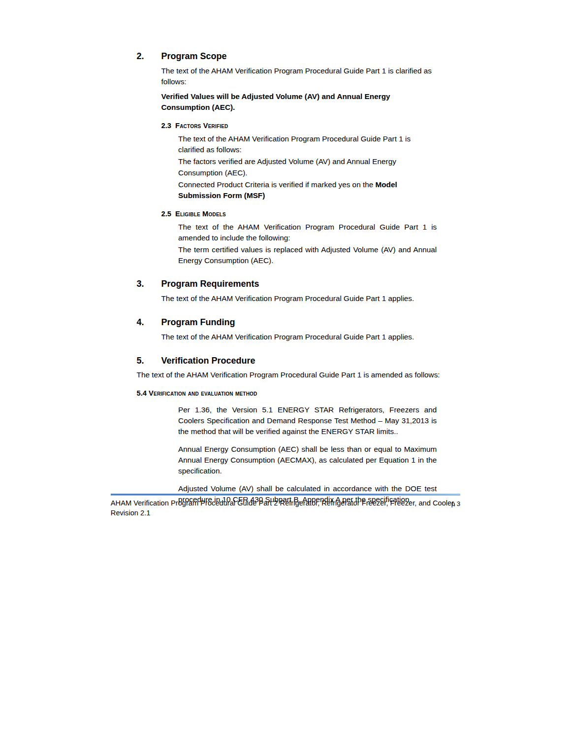2.
Program Scope
The text of the AHAM Verification Program Procedural Guide Part 1 is clarified as follows:
Verified Values will be Adjusted Volume (AV) and Annual Energy Consumption (AEC).
2.3 Factors Verified
The text of the AHAM Verification Program Procedural Guide Part 1 is clarified as follows:
The factors verified are Adjusted Volume (AV) and Annual Energy Consumption (AEC).
Connected Product Criteria is verified if marked yes on the Model Submission Form (MSF)
2.5 Eligible Models
The text of the AHAM Verification Program Procedural Guide Part 1 is amended to include the following:
The term certified values is replaced with Adjusted Volume (AV) and Annual Energy Consumption (AEC).
3.
Program Requirements
The text of the AHAM Verification Program Procedural Guide Part 1 applies.
4.
Program Funding
The text of the AHAM Verification Program Procedural Guide Part 1 applies.
5.
Verification Procedure
The text of the AHAM Verification Program Procedural Guide Part 1 is amended as follows:
5.4 Verification and evaluation method
Per 1.36, the Version 5.1 ENERGY STAR Refrigerators, Freezers and Coolers Specification and Demand Response Test Method – May 31,2013 is the method that will be verified against the ENERGY STAR limits..
Annual Energy Consumption (AEC) shall be less than or equal to Maximum Annual Energy Consumption (AECMAX), as calculated per Equation 1 in the specification.
Adjusted Volume (AV) shall be calculated in accordance with the DOE test procedure in 10 CFR 430 Subpart B, Appendix A per the specification.
AHAM Verification Program Procedural Guide Part 2 Refrigerator, Refrigerator Freezer, Freezer, and Cooler, Revision 2.1
p 3